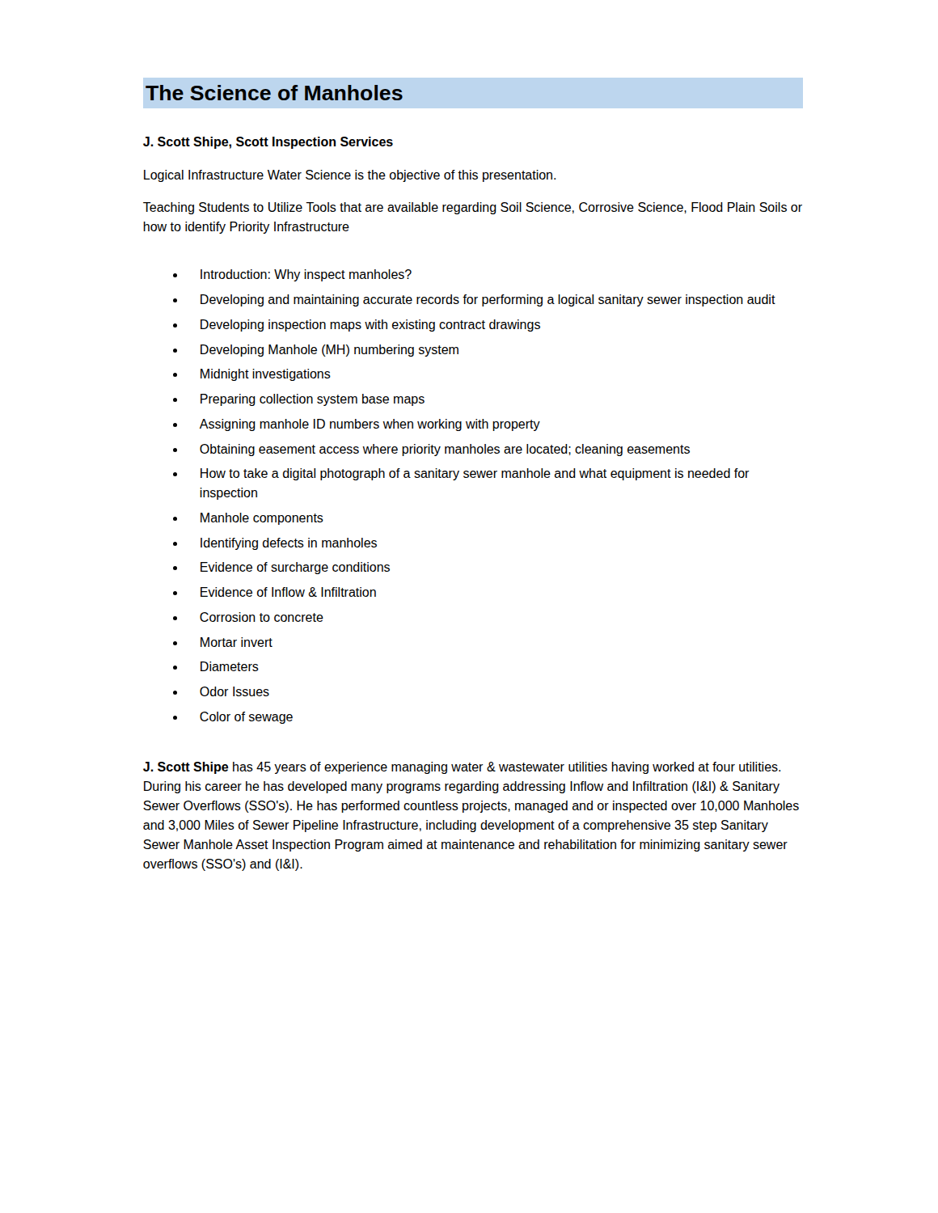The Science of Manholes
J. Scott Shipe, Scott Inspection Services
Logical Infrastructure Water Science is the objective of this presentation.
Teaching Students to Utilize Tools that are available regarding Soil Science, Corrosive Science, Flood Plain Soils or how to identify Priority Infrastructure
Introduction: Why inspect manholes?
Developing and maintaining accurate records for performing a logical sanitary sewer inspection audit
Developing inspection maps with existing contract drawings
Developing Manhole (MH) numbering system
Midnight investigations
Preparing collection system base maps
Assigning manhole ID numbers when working with property
Obtaining easement access where priority manholes are located; cleaning easements
How to take a digital photograph of a sanitary sewer manhole and what equipment is needed for inspection
Manhole components
Identifying defects in manholes
Evidence of surcharge conditions
Evidence of Inflow & Infiltration
Corrosion to concrete
Mortar invert
Diameters
Odor Issues
Color of sewage
J. Scott Shipe has 45 years of experience managing water & wastewater utilities having worked at four utilities. During his career he has developed many programs regarding addressing Inflow and Infiltration (I&I) & Sanitary Sewer Overflows (SSO's). He has performed countless projects, managed and or inspected over 10,000 Manholes and 3,000 Miles of Sewer Pipeline Infrastructure, including development of a comprehensive 35 step Sanitary Sewer Manhole Asset Inspection Program aimed at maintenance and rehabilitation for minimizing sanitary sewer overflows (SSO's) and (I&I).